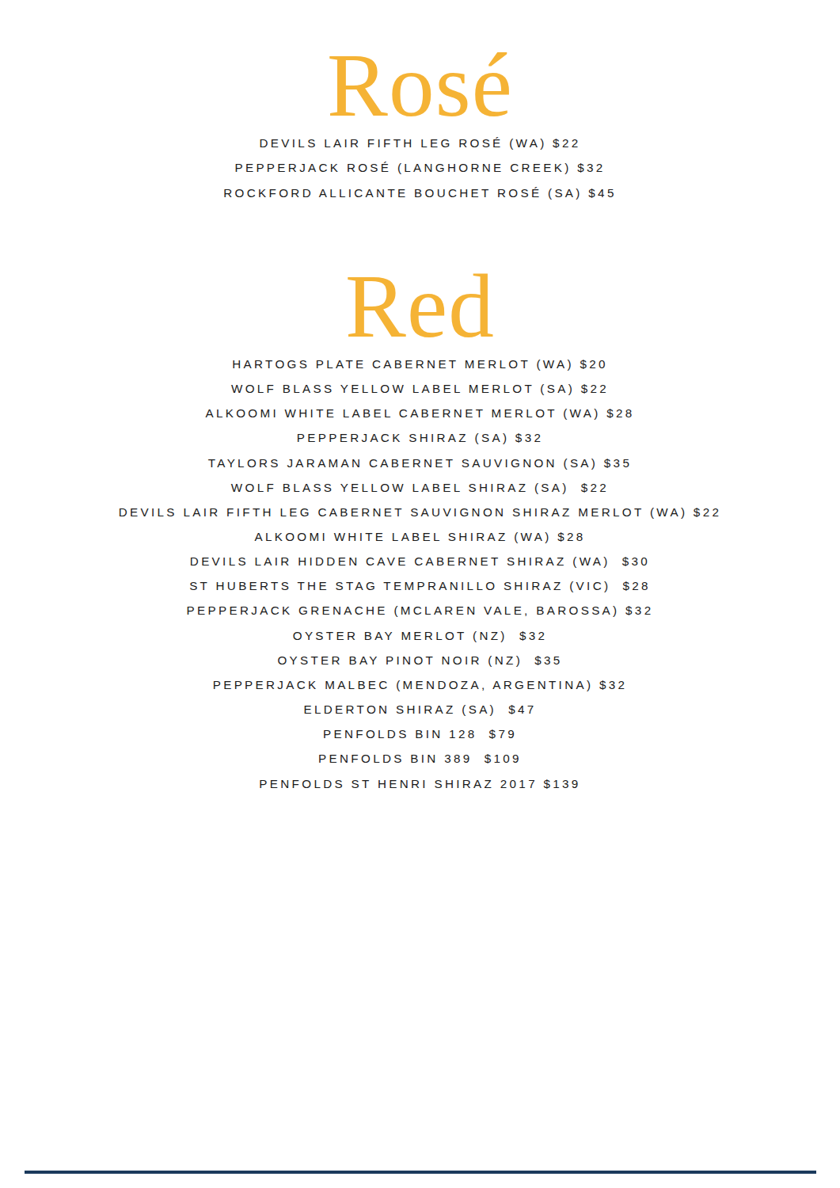Rosé
Devils Lair Fifth Leg Rosé (WA) $22
Pepperjack Rosé (Langhorne Creek) $32
Rockford Allicante Bouchet Rosé (SA) $45
Red
Hartogs Plate Cabernet Merlot (WA) $20
Wolf Blass Yellow Label Merlot (SA) $22
Alkoomi White Label Cabernet Merlot (WA) $28
Pepperjack Shiraz (SA) $32
Taylors Jaraman Cabernet Sauvignon (SA) $35
Wolf Blass Yellow Label Shiraz (SA) $22
Devils Lair Fifth Leg Cabernet Sauvignon Shiraz Merlot (WA) $22
Alkoomi White Label Shiraz (WA) $28
Devils Lair Hidden Cave Cabernet Shiraz (WA) $30
St Huberts The Stag Tempranillo Shiraz (VIC) $28
Pepperjack Grenache (McLaren Vale, Barossa) $32
Oyster Bay Merlot (NZ) $32
Oyster Bay Pinot Noir (NZ) $35
Pepperjack Malbec (Mendoza, Argentina) $32
Elderton Shiraz (SA) $47
Penfolds Bin 128 $79
Penfolds Bin 389 $109
Penfolds St Henri Shiraz 2017 $139